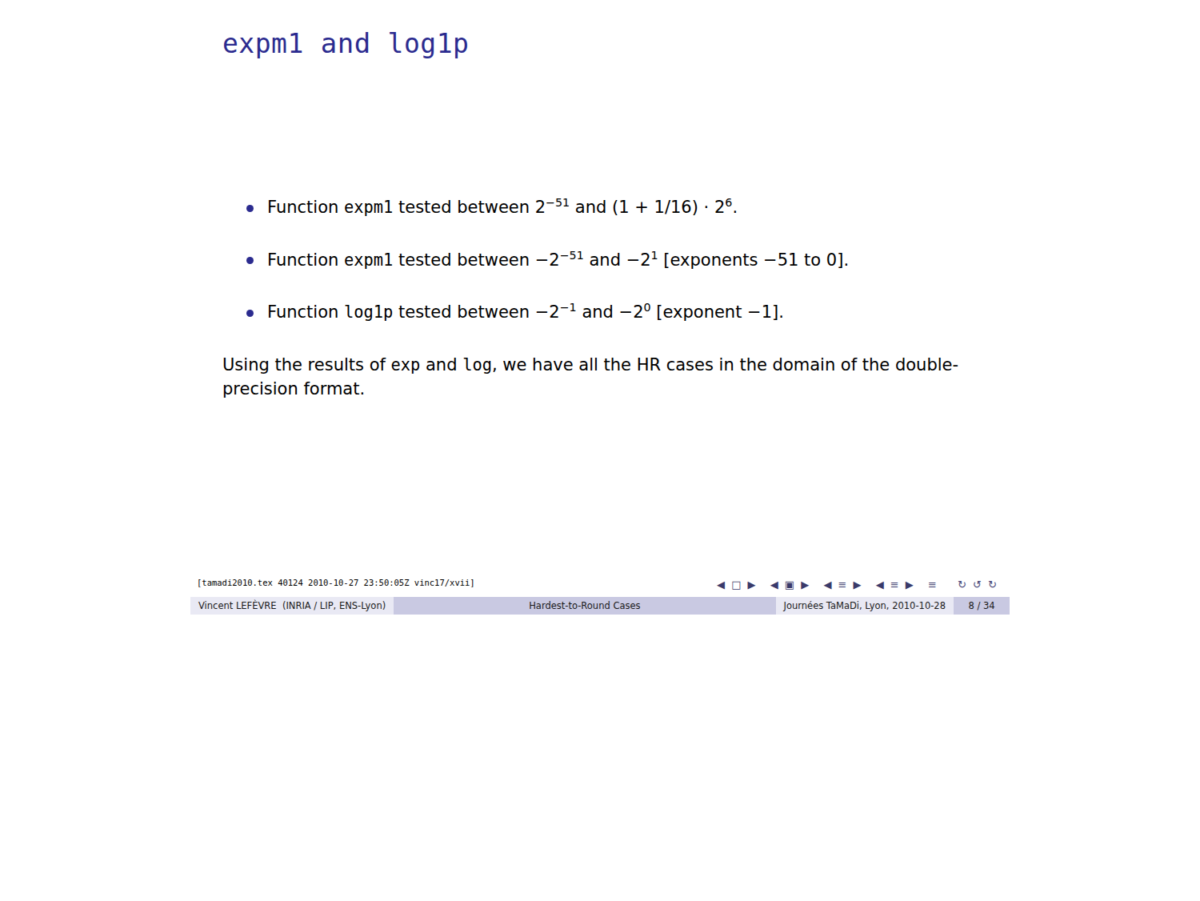expm1 and log1p
Function expm1 tested between 2−51 and (1 + 1/16) · 26.
Function expm1 tested between −2−51 and −21 [exponents −51 to 0].
Function log1p tested between −2−1 and −20 [exponent −1].
Using the results of exp and log, we have all the HR cases in the domain of the double-precision format.
[tamadi2010.tex 40124 2010-10-27 23:50:05Z vinc17/xvii]
◀ □ ▶ ◀ ▣ ▶ ◀ ≡ ▶ ◀ ≡ ▶ ≡ ↻ ↺ ↻
Vincent LEFÈVRE (INRIA / LIP, ENS-Lyon)
Hardest-to-Round Cases
Journées TaMaDi, Lyon, 2010-10-28
8 / 34